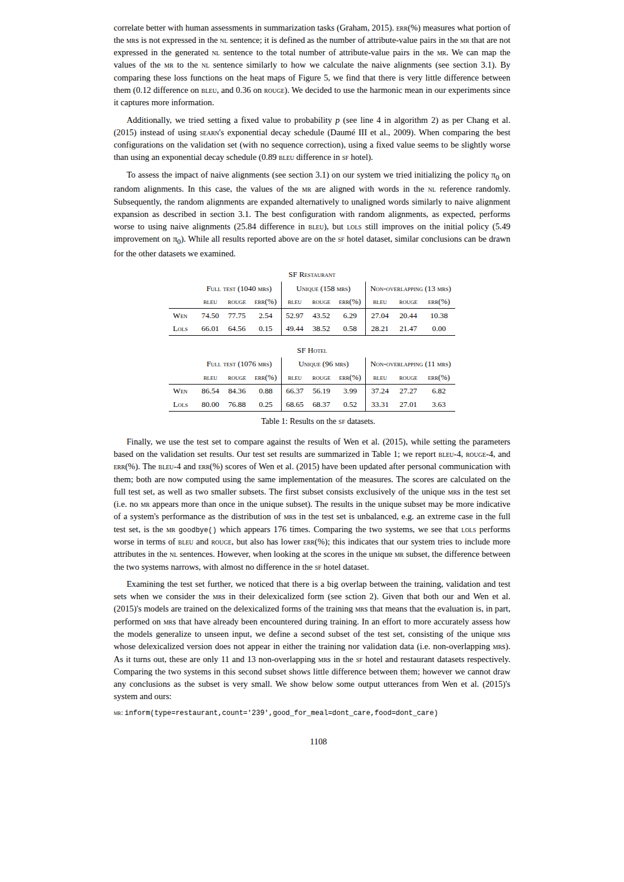correlate better with human assessments in summarization tasks (Graham, 2015). err(%) measures what portion of the mrs is not expressed in the nl sentence; it is defined as the number of attribute-value pairs in the mr that are not expressed in the generated nl sentence to the total number of attribute-value pairs in the mr. We can map the values of the mr to the nl sentence similarly to how we calculate the naive alignments (see section 3.1). By comparing these loss functions on the heat maps of Figure 5, we find that there is very little difference between them (0.12 difference on bleu, and 0.36 on rouge). We decided to use the harmonic mean in our experiments since it captures more information.
Additionally, we tried setting a fixed value to probability p (see line 4 in algorithm 2) as per Chang et al. (2015) instead of using searn's exponential decay schedule (Daumé III et al., 2009). When comparing the best configurations on the validation set (with no sequence correction), using a fixed value seems to be slightly worse than using an exponential decay schedule (0.89 bleu difference in sf hotel).
To assess the impact of naive alignments (see section 3.1) on our system we tried initializing the policy π0 on random alignments. In this case, the values of the mr are aligned with words in the nl reference randomly. Subsequently, the random alignments are expanded alternatively to unaligned words similarly to naive alignment expansion as described in section 3.1. The best configuration with random alignments, as expected, performs worse to using naive alignments (25.84 difference in bleu), but lols still improves on the initial policy (5.49 improvement on π0). While all results reported above are on the sf hotel dataset, similar conclusions can be drawn for the other datasets we examined.
SF Restaurant
| | Full test (1040 mrs ) | Unique (158 mrs ) | Non-overlapping (13 mrs ) |
| | bleu | rouge | err (%) | bleu | rouge | err (%) | bleu | rouge | err (%) |
| Wen | 74.50 | 77.75 | 2.54 | 52.97 | 43.52 | 6.29 | 27.04 | 20.44 | 10.38 |
| Lols | 66.01 | 64.56 | 0.15 | 49.44 | 38.52 | 0.58 | 28.21 | 21.47 | 0.00 |
SF Hotel
| | Full test (1076 mrs ) | Unique (96 mrs ) | Non-overlapping (11 mrs ) |
| | bleu | rouge | err (%) | bleu | rouge | err (%) | bleu | rouge | err (%) |
| Wen | 86.54 | 84.36 | 0.88 | 66.37 | 56.19 | 3.99 | 37.24 | 27.27 | 6.82 |
| Lols | 80.00 | 76.88 | 0.25 | 68.65 | 68.37 | 0.52 | 33.31 | 27.01 | 3.63 |
Table 1: Results on the sf datasets.
Finally, we use the test set to compare against the results of Wen et al. (2015), while setting the parameters based on the validation set results. Our test set results are summarized in Table 1; we report bleu-4, rouge-4, and err(%). The bleu-4 and err(%) scores of Wen et al. (2015) have been updated after personal communication with them; both are now computed using the same implementation of the measures. The scores are calculated on the full test set, as well as two smaller subsets. The first subset consists exclusively of the unique mrs in the test set (i.e. no mr appears more than once in the unique subset). The results in the unique subset may be more indicative of a system's performance as the distribution of mrs in the test set is unbalanced, e.g. an extreme case in the full test set, is the mr goodbye() which appears 176 times. Comparing the two systems, we see that lols performs worse in terms of bleu and rouge, but also has lower err(%); this indicates that our system tries to include more attributes in the nl sentences. However, when looking at the scores in the unique mr subset, the difference between the two systems narrows, with almost no difference in the sf hotel dataset.
Examining the test set further, we noticed that there is a big overlap between the training, validation and test sets when we consider the mrs in their delexicalized form (see sction 2). Given that both our and Wen et al. (2015)'s models are trained on the delexicalized forms of the training mrs that means that the evaluation is, in part, performed on mrs that have already been encountered during training. In an effort to more accurately assess how the models generalize to unseen input, we define a second subset of the test set, consisting of the unique mrs whose delexicalized version does not appear in either the training nor validation data (i.e. non-overlapping mrs). As it turns out, these are only 11 and 13 non-overlapping mrs in the sf hotel and restaurant datasets respectively. Comparing the two systems in this second subset shows little difference between them; however we cannot draw any conclusions as the subset is very small. We show below some output utterances from Wen et al. (2015)'s system and ours:
mr: inform(type=restaurant,count='239',good_for_meal=dont_care,food=dont_care)
1108